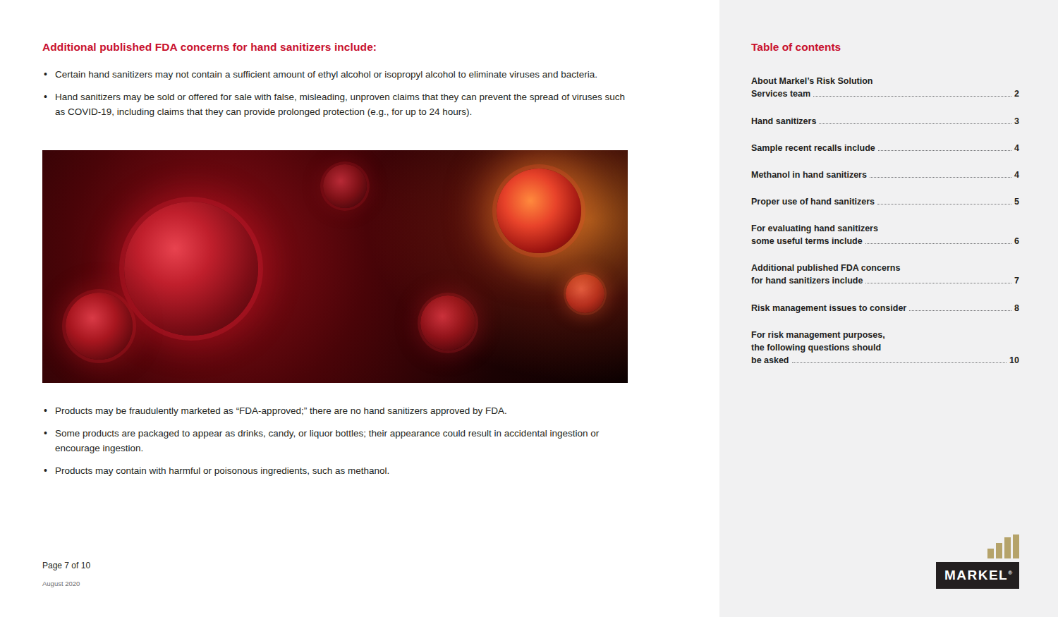Additional published FDA concerns for hand sanitizers include:
Certain hand sanitizers may not contain a sufficient amount of ethyl alcohol or isopropyl alcohol to eliminate viruses and bacteria.
Hand sanitizers may be sold or offered for sale with false, misleading, unproven claims that they can prevent the spread of viruses such as COVID-19, including claims that they can provide prolonged protection (e.g., for up to 24 hours).
Products may be fraudulently marketed as “FDA-approved;” there are no hand sanitizers approved by FDA.
Some products are packaged to appear as drinks, candy, or liquor bottles; their appearance could result in accidental ingestion or encourage ingestion.
Products may contain with harmful or poisonous ingredients, such as methanol.
Page 7 of 10
August 2020
Table of contents
About Markel’s Risk Solution Services team 2
Hand sanitizers 3
Sample recent recalls include 4
Methanol in hand sanitizers 4
Proper use of hand sanitizers 5
For evaluating hand sanitizers some useful terms include 6
Additional published FDA concerns for hand sanitizers include 7
Risk management issues to consider 8
For risk management purposes,
the following questions should be asked 10
MARKEL®